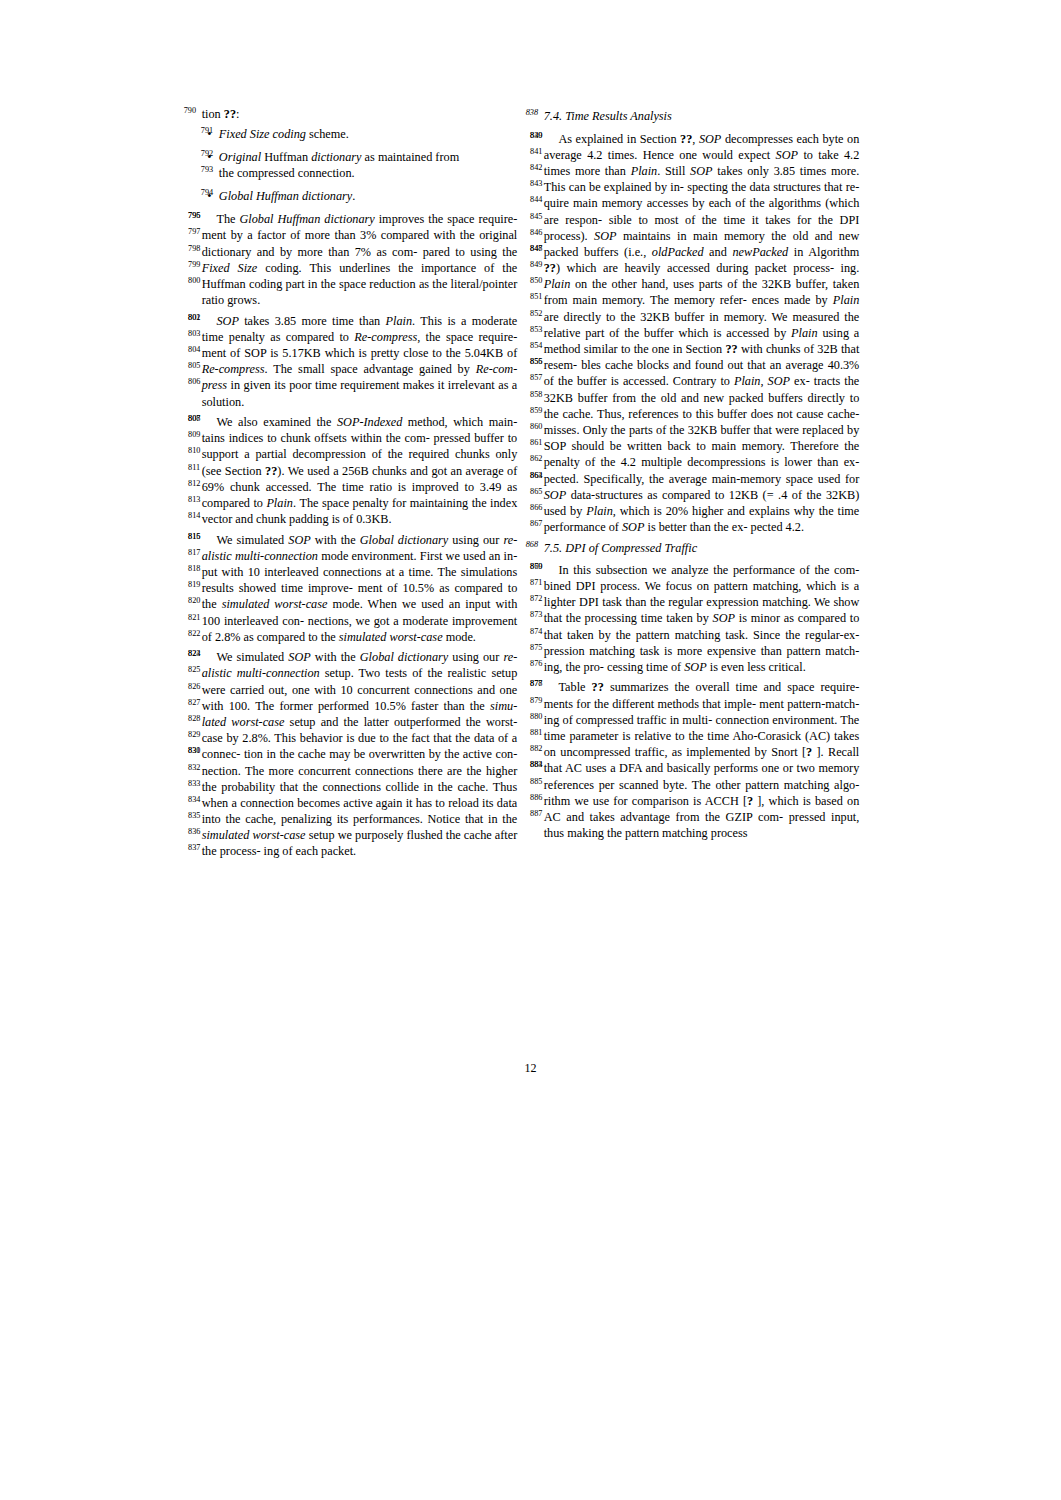790tion ??:
791 Fixed Size coding scheme.
792 Original Huffman dictionary as maintained from
793the compressed connection.
794 Global Huffman dictionary.
795 The Global Huffman dictionary improves the space 796requirement by a factor of more than 3% compared with 797the original dictionary and by more than 7% as com- 798pared to using the Fixed Size coding. This underlines 799the importance of the Huffman coding part in the space 800reduction as the literal/pointer ratio grows.
801 SOP takes 3.85 more time than Plain. This is a 802moderate time penalty as compared to Re-compress, the 803space requirement of SOP is 5.17KB which is pretty 804close to the 5.04KB of Re-compress. The small space 805advantage gained by Re-compress in given its poor time 806requirement makes it irrelevant as a solution.
807 We also examined the SOP-Indexed method, which 808maintains indices to chunk offsets within the com- 809pressed buffer to support a partial decompression of the 810required chunks only (see Section ??). We used a 256B 811chunks and got an average of 69% chunk accessed. The 812time ratio is improved to 3.49 as compared to Plain. 813 The space penalty for maintaining the index vector and 814chunk padding is of 0.3KB.
815 We simulated SOP with the Global dictionary using 816our realistic multi-connection mode environment. First 817we used an input with 10 interleaved connections at a 818time. The simulations results showed time improve- 819ment of 10.5% as compared to the simulated worst-case 820mode. When we used an input with 100 interleaved con- 821nections, we got a moderate improvement of 2.8% as 822compared to the simulated worst-case mode.
823 We simulated SOP with the Global dictionary using 824our realistic multi-connection setup. Two tests of the 825realistic setup were carried out, one with 10 concurrent 826connections and one with 100. The former performed 82710.5% faster than the simulated worst-case setup and 828the latter outperformed the worst-case by 2.8%. This 829behavior is due to the fact that the data of a connec- 830tion in the cache may be overwritten by the active con- 831nection. The more concurrent connections there are the 832higher the probability that the connections collide in the 833cache. Thus when a connection becomes active again 834it has to reload its data into the cache, penalizing its 835performances. Notice that in the simulated worst-case 836setup we purposely flushed the cache after the process- 837ing of each packet.
8387.4. Time Results Analysis
839 As explained in Section ??, SOP decompresses each 840byte on average 4.2 times. Hence one would expect 841 SOP to take 4.2 times more than Plain. Still SOP takes 842only 3.85 times more. This can be explained by in- 843specting the data structures that require main memory 844accesses by each of the algorithms (which are respon- 845sible to most of the time it takes for the DPI process). 846 SOP maintains in main memory the old and new packed 847buffers (i.e., oldPacked and newPacked in Algorithm 848??) which are heavily accessed during packet process- 849ing. Plain on the other hand, uses parts of the 32KB 850buffer, taken from main memory. The memory refer- 851ences made by Plain are directly to the 32KB buffer in 852memory. We measured the relative part of the buffer 853which is accessed by Plain using a method similar to 854the one in Section ?? with chunks of 32B that resem- 855bles cache blocks and found out that an average 40.3% 856of the buffer is accessed. Contrary to Plain, SOP ex- 857tracts the 32KB buffer from the old and new packed 858buffers directly to the cache. Thus, references to this 859buffer does not cause cache-misses. Only the parts of 860the 32KB buffer that were replaced by SOP should be 861written back to main memory. Therefore the penalty of 862the 4.2 multiple decompressions is lower than expected. 863 Specifically, the average main-memory space used for 864 SOP data-structures as compared to 12KB (= .4 of the 86532KB) used by Plain, which is 20% higher and explains 866why the time performance of SOP is better than the ex- 867pected 4.2.
8687.5. DPI of Compressed Traffic
869 In this subsection we analyze the performance of the 870combined DPI process. We focus on pattern matching, 871which is a lighter DPI task than the regular expression 872matching. We show that the processing time taken by 873 SOP is minor as compared to that taken by the pattern 874matching task. Since the regular-expression matching 875task is more expensive than pattern matching, the pro- 876cessing time of SOP is even less critical.
877 Table ?? summarizes the overall time and space 878requirements for the different methods that imple- 879ment pattern-matching of compressed traffic in multi- 880connection environment. The time parameter is relative 881to the time Aho-Corasick (AC) takes on uncompressed 882traffic, as implemented by Snort [? ]. Recall that AC 883uses a DFA and basically performs one or two memory 884references per scanned byte. The other pattern matching 885algorithm we use for comparison is ACCH [? ], which 886is based on AC and takes advantage from the GZIP com- 887pressed input, thus making the pattern matching process
12